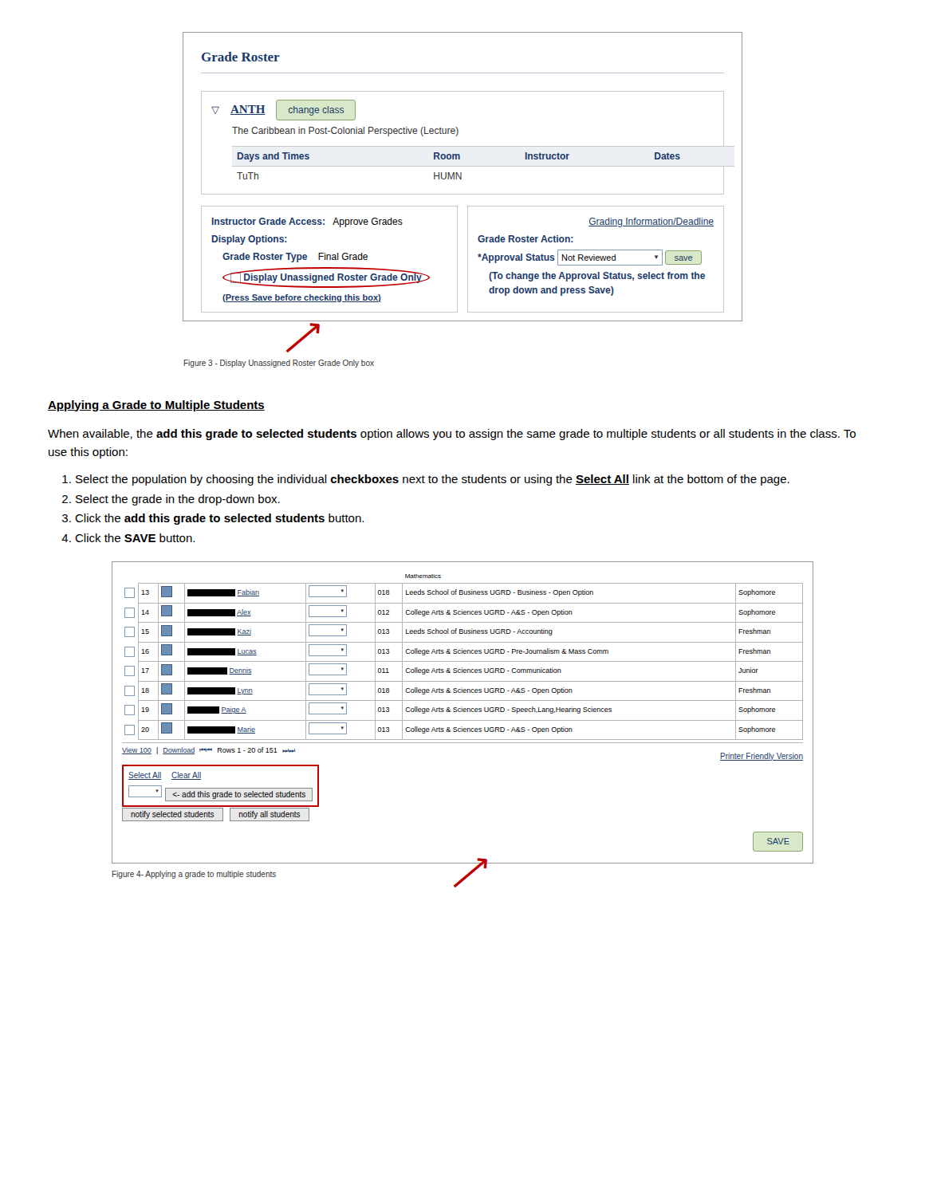Grade Roster
▽ ANTH change class
The Caribbean in Post-Colonial Perspective (Lecture)
| Days and Times | Room | Instructor | Dates |
| --- | --- | --- | --- |
| TuTh | HUMN | | |
Instructor Grade Access: Approve Grades
Display Options:
Grade Roster Type Final Grade
Display Unassigned Roster Grade Only
(Press Save before checking this box)
Grading Information/Deadline
Grade Roster Action:
*Approval Status Not Reviewed save
(To change the Approval Status, select from the drop down and press Save)
⟶
Figure 3 - Display Unassigned Roster Grade Only box
Applying a Grade to Multiple Students
When available, the add this grade to selected students option allows you to assign the same grade to multiple students or all students in the class. To use this option:
Select the population by choosing the individual checkboxes next to the students or using the Select All link at the bottom of the page.
Select the grade in the drop-down box.
Click the add this grade to selected students button.
Click the SAVE button.
| | | | | | | Mathematics | |
| | 13 | | Fabian | | 018 | Leeds School of Business UGRD - Business - Open Option | Sophomore |
| | 14 | | Alex | | 012 | College Arts & Sciences UGRD - A&S - Open Option | Sophomore |
| | 15 | | Kazi | | 013 | Leeds School of Business UGRD - Accounting | Freshman |
| | 16 | | Lucas | | 013 | College Arts & Sciences UGRD - Pre-Journalism & Mass Comm | Freshman |
| | 17 | | Dennis | | 011 | College Arts & Sciences UGRD - Communication | Junior |
| | 18 | | Lynn | | 018 | College Arts & Sciences UGRD - A&S - Open Option | Freshman |
| | 19 | | Paige A | | 013 | College Arts & Sciences UGRD - Speech,Lang,Hearing Sciences | Sophomore |
| | 20 | | Marie | | 013 | College Arts & Sciences UGRD - A&S - Open Option | Sophomore |
View 100 | Download ⏮⏮ Rows 1 - 20 of 151 ⏭⏭
Printer Friendly Version
Select All Clear All
<- add this grade to selected students
notify selected students notify all students
SAVE
Figure 4- Applying a grade to multiple students
⟶